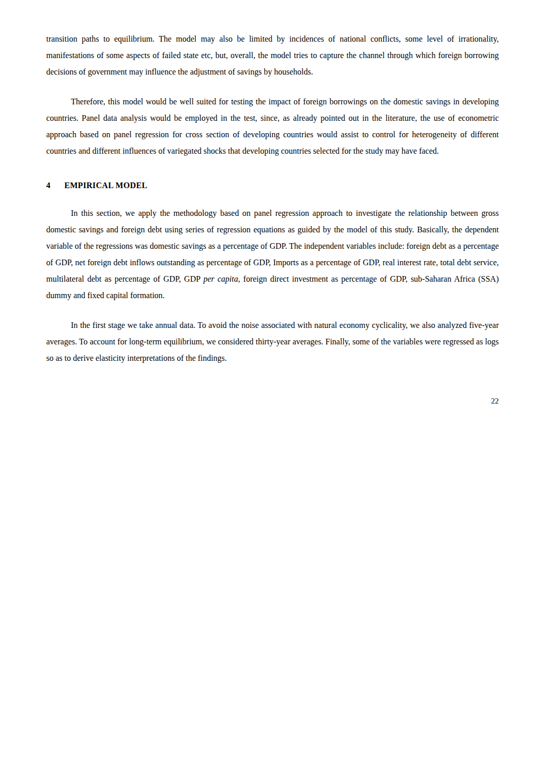transition paths to equilibrium. The model may also be limited by incidences of national conflicts, some level of irrationality, manifestations of some aspects of failed state etc, but, overall, the model tries to capture the channel through which foreign borrowing decisions of government may influence the adjustment of savings by households.
Therefore, this model would be well suited for testing the impact of foreign borrowings on the domestic savings in developing countries. Panel data analysis would be employed in the test, since, as already pointed out in the literature, the use of econometric approach based on panel regression for cross section of developing countries would assist to control for heterogeneity of different countries and different influences of variegated shocks that developing countries selected for the study may have faced.
4 EMPIRICAL MODEL
In this section, we apply the methodology based on panel regression approach to investigate the relationship between gross domestic savings and foreign debt using series of regression equations as guided by the model of this study. Basically, the dependent variable of the regressions was domestic savings as a percentage of GDP. The independent variables include: foreign debt as a percentage of GDP, net foreign debt inflows outstanding as percentage of GDP, Imports as a percentage of GDP, real interest rate, total debt service, multilateral debt as percentage of GDP, GDP per capita, foreign direct investment as percentage of GDP, sub-Saharan Africa (SSA) dummy and fixed capital formation.
In the first stage we take annual data. To avoid the noise associated with natural economy cyclicality, we also analyzed five-year averages. To account for long-term equilibrium, we considered thirty-year averages. Finally, some of the variables were regressed as logs so as to derive elasticity interpretations of the findings.
22